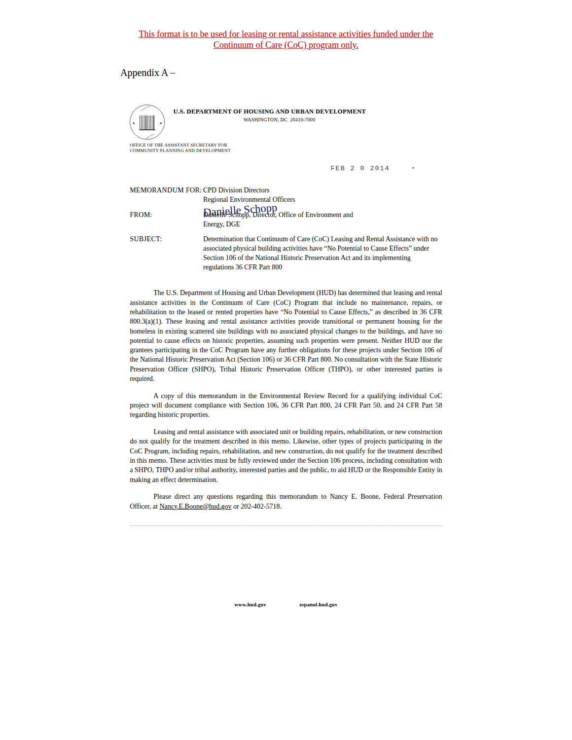This format is to be used for leasing or rental assistance activities funded under the Continuum of Care (CoC) program only.
Appendix A –
DEPARTMENT OF AND URBAN DEVELOPMENT
★
★
U.S. DEPARTMENT OF HOUSING AND URBAN DEVELOPMENT
WASHINGTON, DC 20410-7000
OFFICE OF THE ASSISTANT SECRETARY FOR
COMMUNITY PLANNING AND DEVELOPMENT
FEB 2 0 2014 •
| MEMORANDUM FOR: | CPD Division Directors Regional Environmental Officers |
| FROM: | Danielle Schopp Danielle Schopp, Director, Office of Environment and Energy, DGE |
| SUBJECT: | Determination that Continuum of Care (CoC) Leasing and Rental Assistance with no associated physical building activities have “No Potential to Cause Effects” under Section 106 of the National Historic Preservation Act and its implementing regulations 36 CFR Part 800 |
The U.S. Department of Housing and Urban Development (HUD) has determined that leasing and rental assistance activities in the Continuum of Care (CoC) Program that include no maintenance, repairs, or rehabilitation to the leased or rented properties have “No Potential to Cause Effects,” as described in 36 CFR 800.3(a)(1). These leasing and rental assistance activities provide transitional or permanent housing for the homeless in existing scattered site buildings with no associated physical changes to the buildings, and have no potential to cause effects on historic properties, assuming such properties were present. Neither HUD nor the grantees participating in the CoC Program have any further obligations for these projects under Section 106 of the National Historic Preservation Act (Section 106) or 36 CFR Part 800. No consultation with the State Historic Preservation Officer (SHPO), Tribal Historic Preservation Officer (THPO), or other interested parties is required.
A copy of this memorandum in the Environmental Review Record for a qualifying individual CoC project will document compliance with Section 106, 36 CFR Part 800, 24 CFR Part 50, and 24 CFR Part 58 regarding historic properties.
Leasing and rental assistance with associated unit or building repairs, rehabilitation, or new construction do not qualify for the treatment described in this memo. Likewise, other types of projects participating in the CoC Program, including repairs, rehabilitation, and new construction, do not qualify for the treatment described in this memo. These activities must be fully reviewed under the Section 106 process, including consultation with a SHPO, THPO and/or tribal authority, interested parties and the public, to aid HUD or the Responsible Entity in making an effect determination.
Please direct any questions regarding this memorandum to Nancy E. Boone, Federal Preservation Officer, at Nancy.E.Boone@hud.gov or 202-402-5718.
www.hud.gov espanol.hud.gov